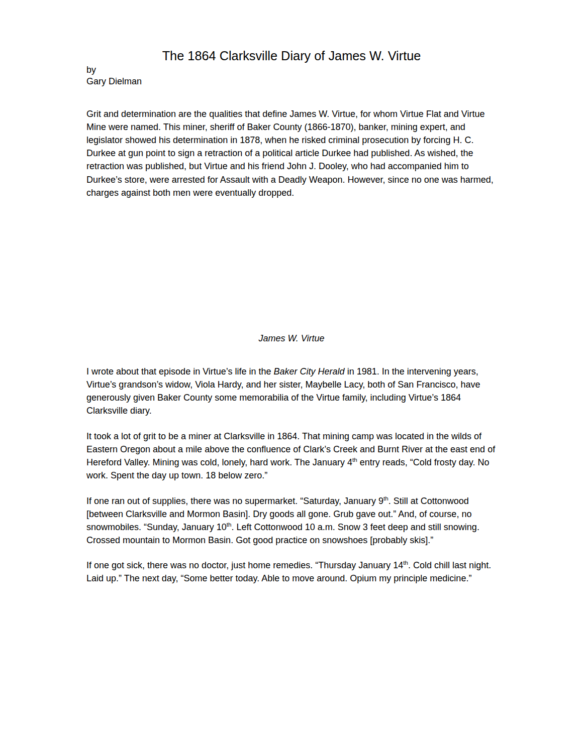The 1864 Clarksville Diary of James W. Virtue
by
Gary Dielman
Grit and determination are the qualities that define James W. Virtue, for whom Virtue Flat and Virtue Mine were named. This miner, sheriff of Baker County (1866-1870), banker, mining expert, and legislator showed his determination in 1878, when he risked criminal prosecution by forcing H. C. Durkee at gun point to sign a retraction of a political article Durkee had published. As wished, the retraction was published, but Virtue and his friend John J. Dooley, who had accompanied him to Durkee’s store, were arrested for Assault with a Deadly Weapon. However, since no one was harmed, charges against both men were eventually dropped.
James W. Virtue
I wrote about that episode in Virtue’s life in the Baker City Herald in 1981. In the intervening years, Virtue’s grandson’s widow, Viola Hardy, and her sister, Maybelle Lacy, both of San Francisco, have generously given Baker County some memorabilia of the Virtue family, including Virtue’s 1864 Clarksville diary.
It took a lot of grit to be a miner at Clarksville in 1864. That mining camp was located in the wilds of Eastern Oregon about a mile above the confluence of Clark’s Creek and Burnt River at the east end of Hereford Valley. Mining was cold, lonely, hard work. The January 4th entry reads, “Cold frosty day. No work. Spent the day up town. 18 below zero.”
If one ran out of supplies, there was no supermarket. “Saturday, January 9th. Still at Cottonwood [between Clarksville and Mormon Basin]. Dry goods all gone. Grub gave out.” And, of course, no snowmobiles. “Sunday, January 10th. Left Cottonwood 10 a.m. Snow 3 feet deep and still snowing. Crossed mountain to Mormon Basin. Got good practice on snowshoes [probably skis].”
If one got sick, there was no doctor, just home remedies. “Thursday January 14th. Cold chill last night. Laid up.” The next day, “Some better today. Able to move around. Opium my principle medicine.”